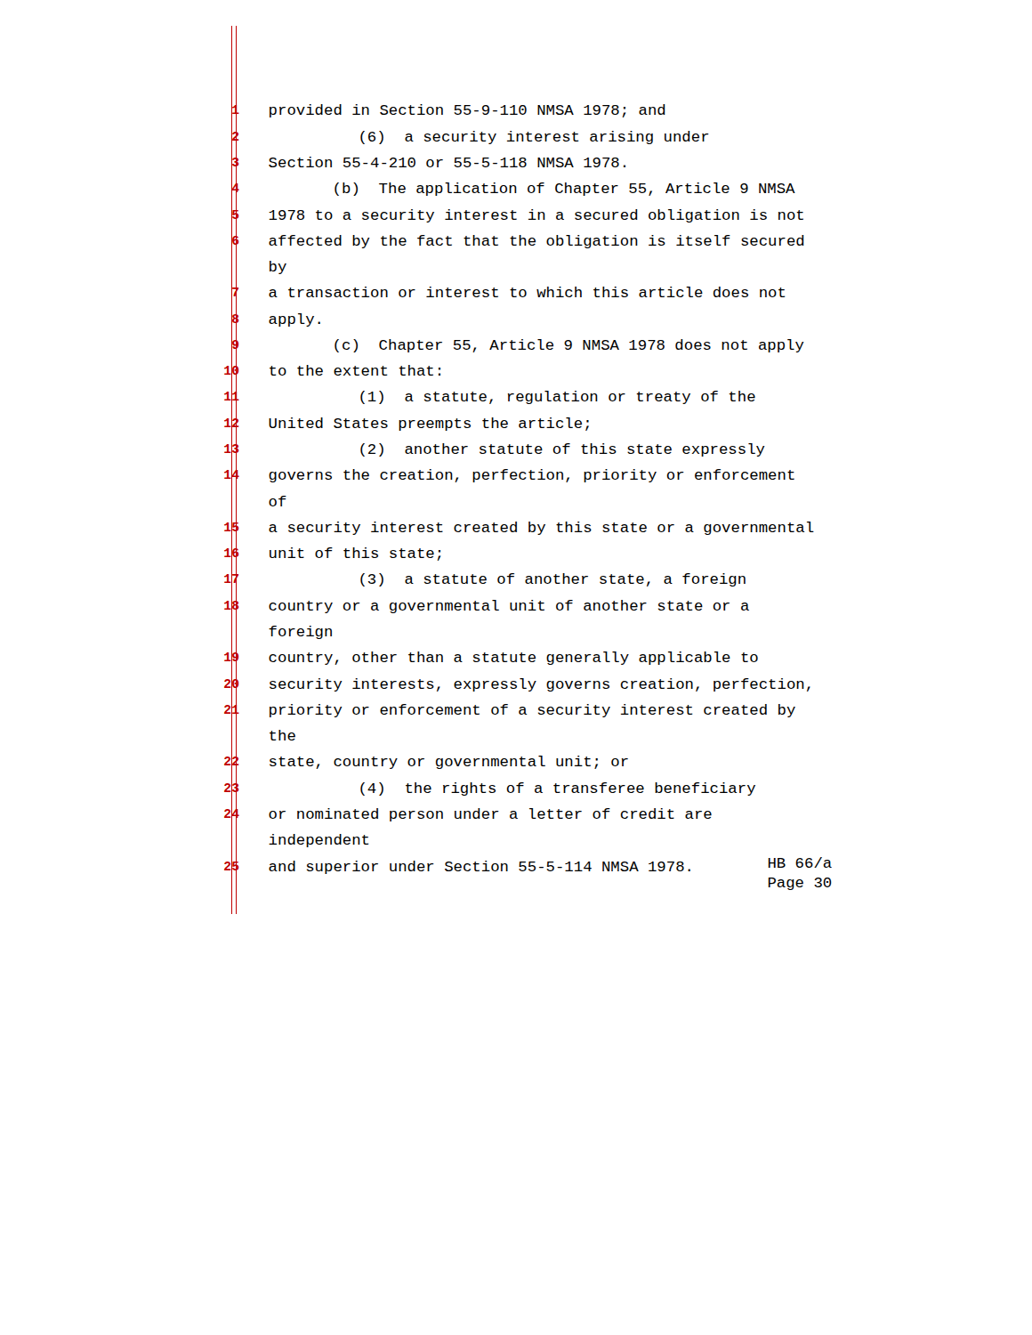1provided in Section 55-9-110 NMSA 1978; and
2 (6) a security interest arising under
3 Section 55-4-210 or 55-5-118 NMSA 1978.
4 (b) The application of Chapter 55, Article 9 NMSA
51978 to a security interest in a secured obligation is not
6affected by the fact that the obligation is itself secured by
7a transaction or interest to which this article does not
8apply.
9 (c) Chapter 55, Article 9 NMSA 1978 does not apply
10to the extent that:
11 (1) a statute, regulation or treaty of the
12 United States preempts the article;
13 (2) another statute of this state expressly
14governs the creation, perfection, priority or enforcement of
15a security interest created by this state or a governmental
16unit of this state;
17 (3) a statute of another state, a foreign
18country or a governmental unit of another state or a foreign
19country, other than a statute generally applicable to
20security interests, expressly governs creation, perfection,
21priority or enforcement of a security interest created by the
22state, country or governmental unit; or
23 (4) the rights of a transferee beneficiary
24or nominated person under a letter of credit are independent
25and superior under Section 55-5-114 NMSA 1978.
HB 66/a
Page 30